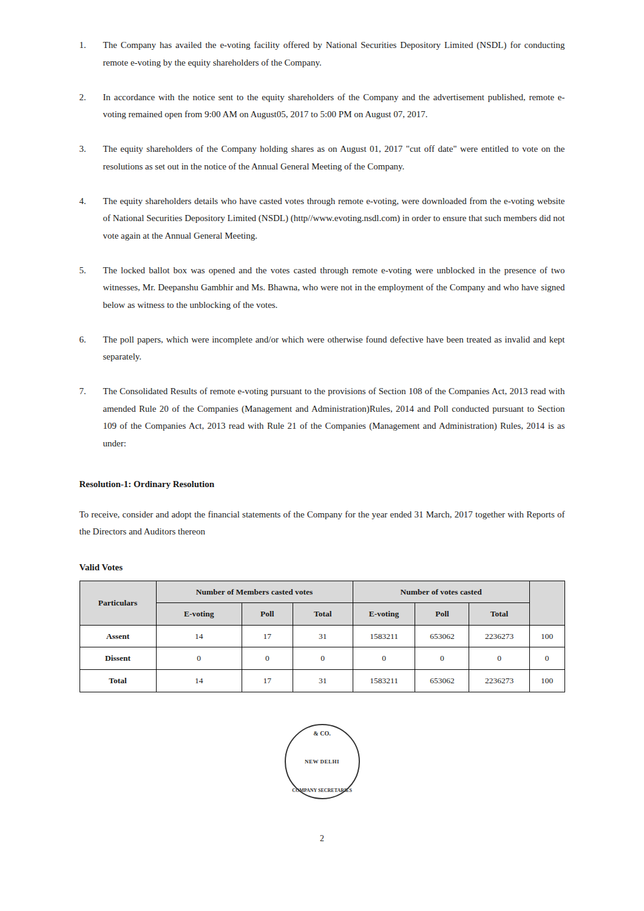The Company has availed the e-voting facility offered by National Securities Depository Limited (NSDL) for conducting remote e-voting by the equity shareholders of the Company.
In accordance with the notice sent to the equity shareholders of the Company and the advertisement published, remote e-voting remained open from 9:00 AM on August05, 2017 to 5:00 PM on August 07, 2017.
The equity shareholders of the Company holding shares as on August 01, 2017 "cut off date" were entitled to vote on the resolutions as set out in the notice of the Annual General Meeting of the Company.
The equity shareholders details who have casted votes through remote e-voting, were downloaded from the e-voting website of National Securities Depository Limited (NSDL) (http//www.evoting.nsdl.com) in order to ensure that such members did not vote again at the Annual General Meeting.
The locked ballot box was opened and the votes casted through remote e-voting were unblocked in the presence of two witnesses, Mr. Deepanshu Gambhir and Ms. Bhawna, who were not in the employment of the Company and who have signed below as witness to the unblocking of the votes.
The poll papers, which were incomplete and/or which were otherwise found defective have been treated as invalid and kept separately.
The Consolidated Results of remote e-voting pursuant to the provisions of Section 108 of the Companies Act, 2013 read with amended Rule 20 of the Companies (Management and Administration)Rules, 2014 and Poll conducted pursuant to Section 109 of the Companies Act, 2013 read with Rule 21 of the Companies (Management and Administration) Rules, 2014 is as under:
Resolution-1: Ordinary Resolution
To receive, consider and adopt the financial statements of the Company for the year ended 31 March, 2017 together with Reports of the Directors and Auditors thereon
Valid Votes
| Particulars | Number of Members casted votes | Number of votes casted | |
| --- | --- | --- | --- |
| E-voting | Poll | Total | E-voting | Poll | Total |
| Assent | 14 | 17 | 31 | 1583211 | 653062 | 2236273 | 100 |
| Dissent | 0 | 0 | 0 | 0 | 0 | 0 | 0 |
| Total | 14 | 17 | 31 | 1583211 | 653062 | 2236273 | 100 |
& CO.
NEW DELHI
COMPANY SECRETARIES
2